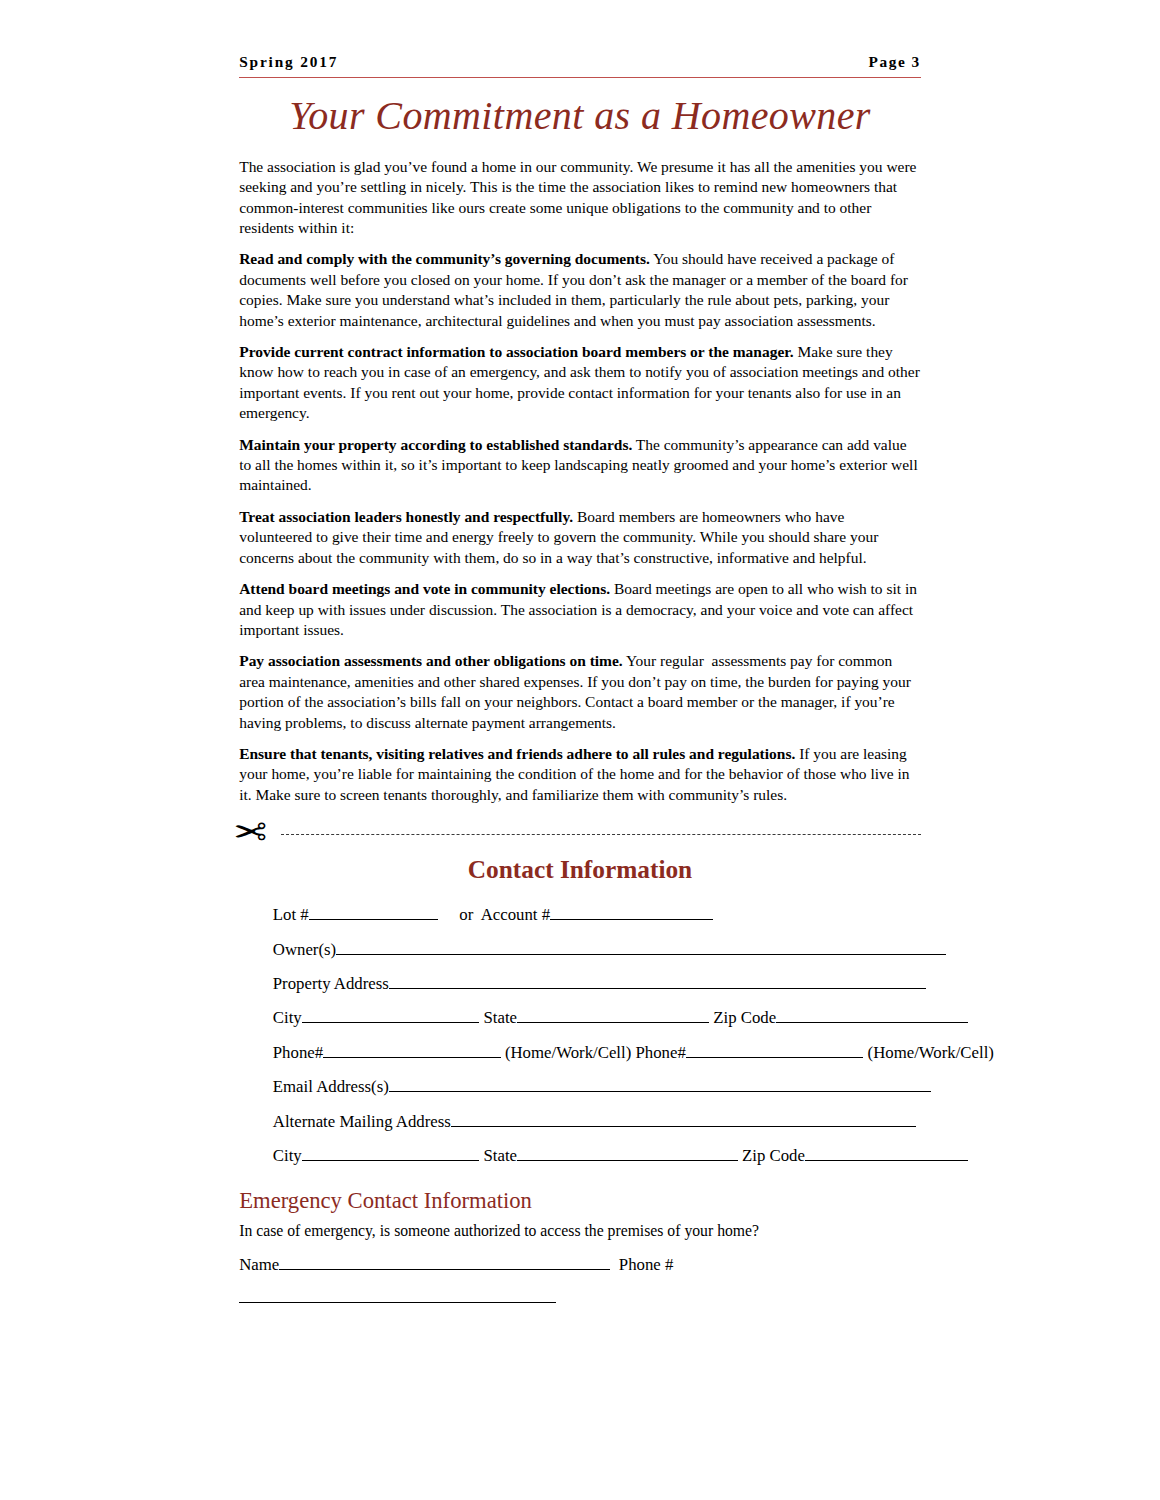Spring 2017
Page 3
Your Commitment as a Homeowner
The association is glad you’ve found a home in our community. We presume it has all the amenities you were seeking and you’re settling in nicely. This is the time the association likes to remind new homeowners that common-interest communities like ours create some unique obligations to the community and to other residents within it:
Read and comply with the community’s governing documents. You should have received a package of documents well before you closed on your home. If you don’t ask the manager or a member of the board for copies. Make sure you understand what’s included in them, particularly the rule about pets, parking, your home’s exterior maintenance, architectural guidelines and when you must pay association assessments.
Provide current contract information to association board members or the manager. Make sure they know how to reach you in case of an emergency, and ask them to notify you of association meetings and other important events. If you rent out your home, provide contact information for your tenants also for use in an emergency.
Maintain your property according to established standards. The community’s appearance can add value to all the homes within it, so it’s important to keep landscaping neatly groomed and your home’s exterior well maintained.
Treat association leaders honestly and respectfully. Board members are homeowners who have volunteered to give their time and energy freely to govern the community. While you should share your concerns about the community with them, do so in a way that’s constructive, informative and helpful.
Attend board meetings and vote in community elections. Board meetings are open to all who wish to sit in and keep up with issues under discussion. The association is a democracy, and your voice and vote can affect important issues.
Pay association assessments and other obligations on time. Your regular assessments pay for common area maintenance, amenities and other shared expenses. If you don’t pay on time, the burden for paying your portion of the association’s bills fall on your neighbors. Contact a board member or the manager, if you’re having problems, to discuss alternate payment arrangements.
Ensure that tenants, visiting relatives and friends adhere to all rules and regulations. If you are leasing your home, you’re liable for maintaining the condition of the home and for the behavior of those who live in it. Make sure to screen tenants thoroughly, and familiarize them with community’s rules.
✂
Contact Information
Lot # or Account #
Owner(s)
Property Address
City State Zip Code
Phone# (Home/Work/Cell) Phone# (Home/Work/Cell)
Email Address(s)
Alternate Mailing Address
City State Zip Code
Emergency Contact Information
In case of emergency, is someone authorized to access the premises of your home?
Name Phone #